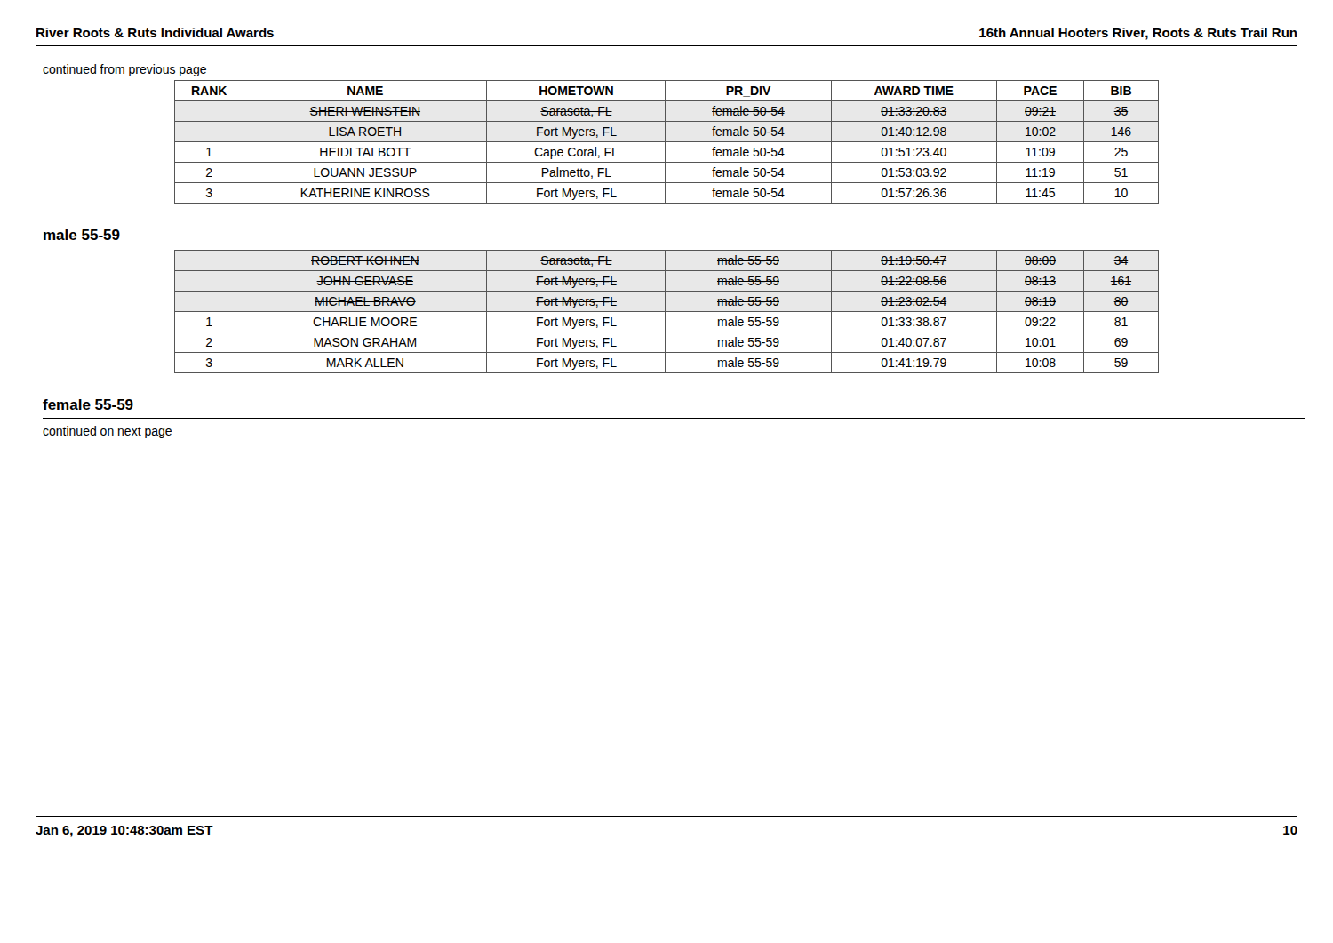River Roots & Ruts Individual Awards
16th Annual Hooters River, Roots & Ruts Trail Run
continued from previous page
| RANK | NAME | HOMETOWN | PR_DIV | AWARD TIME | PACE | BIB |
| --- | --- | --- | --- | --- | --- | --- |
| | SHERI WEINSTEIN | Sarasota, FL | female 50-54 | 01:33:20.83 | 09:21 | 35 |
| | LISA ROETH | Fort Myers, FL | female 50-54 | 01:40:12.98 | 10:02 | 146 |
| 1 | HEIDI TALBOTT | Cape Coral, FL | female 50-54 | 01:51:23.40 | 11:09 | 25 |
| 2 | LOUANN JESSUP | Palmetto, FL | female 50-54 | 01:53:03.92 | 11:19 | 51 |
| 3 | KATHERINE KINROSS | Fort Myers, FL | female 50-54 | 01:57:26.36 | 11:45 | 10 |
male 55-59
| | ROBERT KOHNEN | Sarasota, FL | male 55-59 | 01:19:50.47 | 08:00 | 34 |
| | JOHN GERVASE | Fort Myers, FL | male 55-59 | 01:22:08.56 | 08:13 | 161 |
| | MICHAEL BRAVO | Fort Myers, FL | male 55-59 | 01:23:02.54 | 08:19 | 80 |
| 1 | CHARLIE MOORE | Fort Myers, FL | male 55-59 | 01:33:38.87 | 09:22 | 81 |
| 2 | MASON GRAHAM | Fort Myers, FL | male 55-59 | 01:40:07.87 | 10:01 | 69 |
| 3 | MARK ALLEN | Fort Myers, FL | male 55-59 | 01:41:19.79 | 10:08 | 59 |
female 55-59
continued on next page
Jan 6, 2019 10:48:30am EST
10